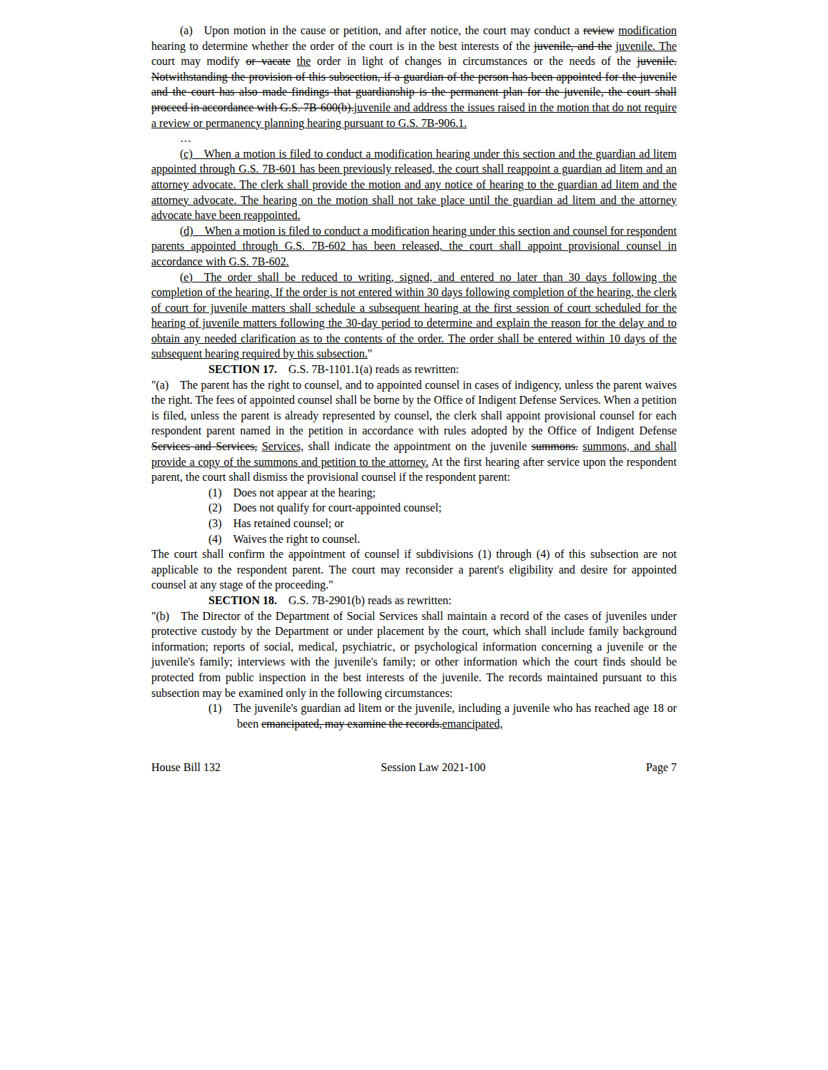(a) Upon motion in the cause or petition, and after notice, the court may conduct a review modification hearing to determine whether the order of the court is in the best interests of the juvenile, and the juvenile. The court may modify or vacate the order in light of changes in circumstances or the needs of the juvenile. Notwithstanding the provision of this subsection, if a guardian of the person has been appointed for the juvenile and the court has also made findings that guardianship is the permanent plan for the juvenile, the court shall proceed in accordance with G.S. 7B-600(b).juvenile and address the issues raised in the motion that do not require a review or permanency planning hearing pursuant to G.S. 7B-906.1.
…
(c) When a motion is filed to conduct a modification hearing under this section and the guardian ad litem appointed through G.S. 7B-601 has been previously released, the court shall reappoint a guardian ad litem and an attorney advocate. The clerk shall provide the motion and any notice of hearing to the guardian ad litem and the attorney advocate. The hearing on the motion shall not take place until the guardian ad litem and the attorney advocate have been reappointed.
(d) When a motion is filed to conduct a modification hearing under this section and counsel for respondent parents appointed through G.S. 7B-602 has been released, the court shall appoint provisional counsel in accordance with G.S. 7B-602.
(e) The order shall be reduced to writing, signed, and entered no later than 30 days following the completion of the hearing. If the order is not entered within 30 days following completion of the hearing, the clerk of court for juvenile matters shall schedule a subsequent hearing at the first session of court scheduled for the hearing of juvenile matters following the 30-day period to determine and explain the reason for the delay and to obtain any needed clarification as to the contents of the order. The order shall be entered within 10 days of the subsequent hearing required by this subsection."
SECTION 17. G.S. 7B-1101.1(a) reads as rewritten:
"(a) The parent has the right to counsel, and to appointed counsel in cases of indigency, unless the parent waives the right. The fees of appointed counsel shall be borne by the Office of Indigent Defense Services. When a petition is filed, unless the parent is already represented by counsel, the clerk shall appoint provisional counsel for each respondent parent named in the petition in accordance with rules adopted by the Office of Indigent Defense Services and Services, Services, shall indicate the appointment on the juvenile summons. summons, and shall provide a copy of the summons and petition to the attorney. At the first hearing after service upon the respondent parent, the court shall dismiss the provisional counsel if the respondent parent:
(1) Does not appear at the hearing;
(2) Does not qualify for court-appointed counsel;
(3) Has retained counsel; or
(4) Waives the right to counsel.
The court shall confirm the appointment of counsel if subdivisions (1) through (4) of this subsection are not applicable to the respondent parent. The court may reconsider a parent's eligibility and desire for appointed counsel at any stage of the proceeding."
SECTION 18. G.S. 7B-2901(b) reads as rewritten:
"(b) The Director of the Department of Social Services shall maintain a record of the cases of juveniles under protective custody by the Department or under placement by the court, which shall include family background information; reports of social, medical, psychiatric, or psychological information concerning a juvenile or the juvenile's family; interviews with the juvenile's family; or other information which the court finds should be protected from public inspection in the best interests of the juvenile. The records maintained pursuant to this subsection may be examined only in the following circumstances:
(1) The juvenile's guardian ad litem or the juvenile, including a juvenile who has reached age 18 or been emancipated, may examine the records.emancipated,
House Bill 132 Session Law 2021-100 Page 7